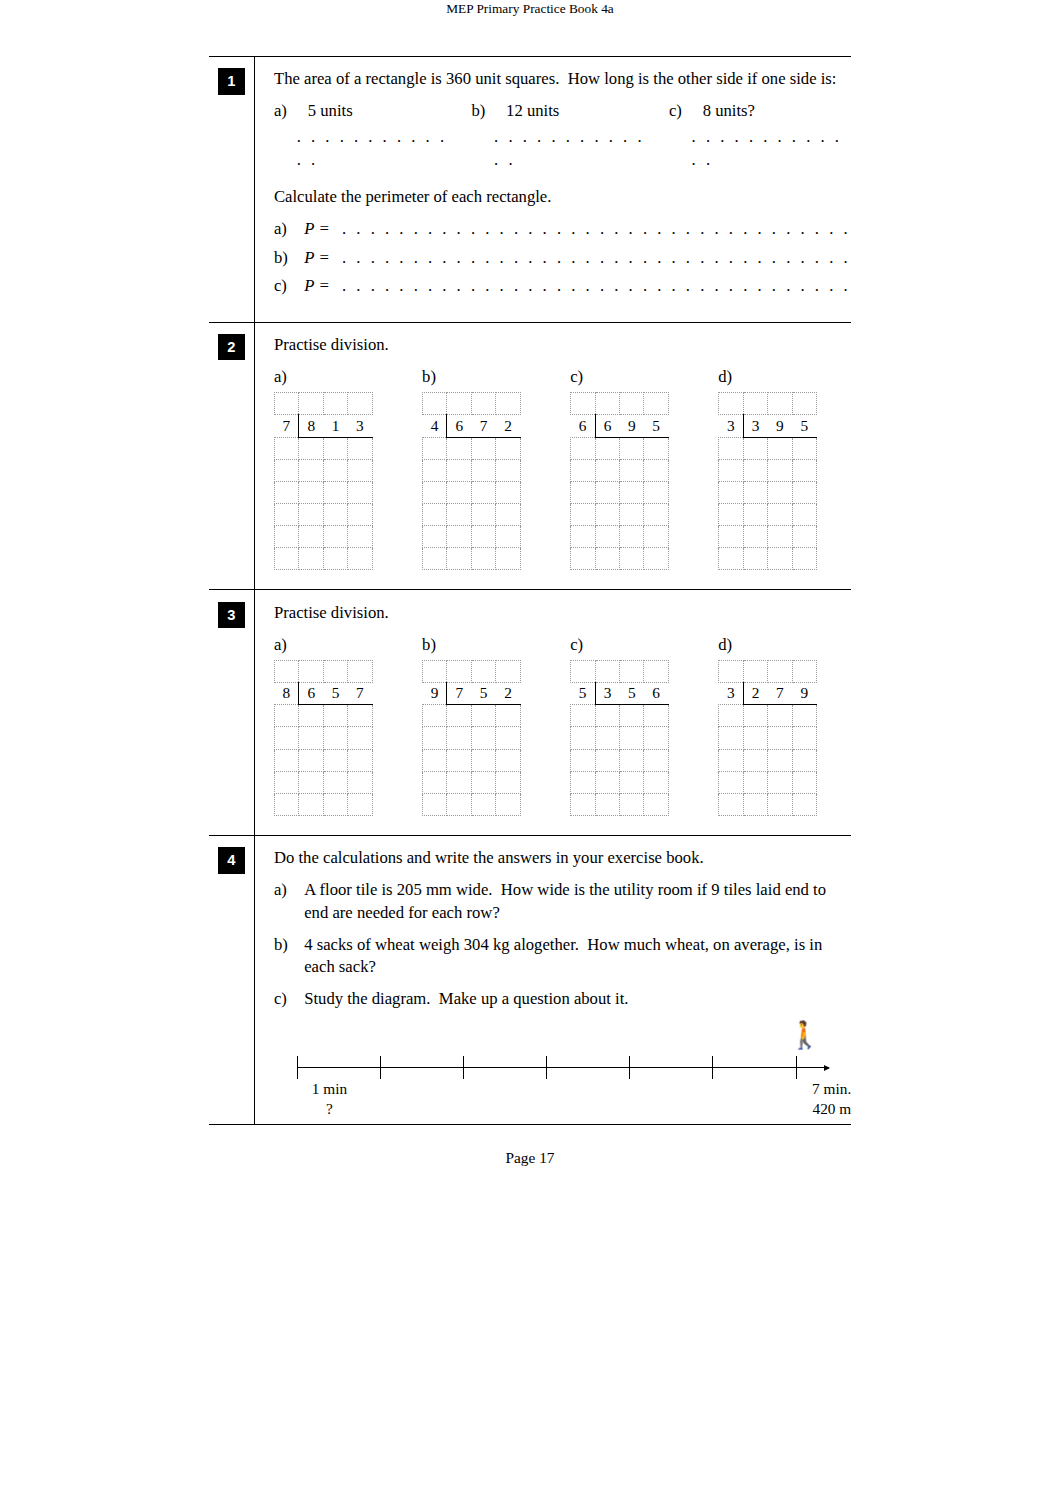MEP Primary Practice Book 4a
1
The area of a rectangle is 360 unit squares. How long is the other side if one side is:
a) 5 units
b) 12 units
c) 8 units?
. . . . . . . . . . . . .
. . . . . . . . . . . . .
. . . . . . . . . . . . .
Calculate the perimeter of each rectangle.
a)
P =
. . . . . . . . . . . . . . . . . . . . . . . . . . . . . . . . . . . . . . . . . . . . . . . . . . . . . . . . . . . . . . . . . .
b)
P =
. . . . . . . . . . . . . . . . . . . . . . . . . . . . . . . . . . . . . . . . . . . . . . . . . . . . . . . . . . . . . . . . . .
c)
P =
. . . . . . . . . . . . . . . . . . . . . . . . . . . . . . . . . . . . . . . . . . . . . . . . . . . . . . . . . . . . . . . . . .
2
Practise division.
a)
| 7 | 8 | 1 | 3 |
b)
| 4 | 6 | 7 | 2 |
c)
| 6 | 6 | 9 | 5 |
d)
| 3 | 3 | 9 | 5 |
3
Practise division.
a)
| 8 | 6 | 5 | 7 |
b)
| 9 | 7 | 5 | 2 |
c)
| 5 | 3 | 5 | 6 |
d)
| 3 | 2 | 7 | 9 |
4
Do the calculations and write the answers in your exercise book.
a) A floor tile is 205 mm wide. How wide is the utility room if 9 tiles laid end to end are needed for each row?
b) 4 sacks of wheat weigh 304 kg alogether. How much wheat, on average, is in each sack?
c) Study the diagram. Make up a question about it.
🚶
1 min
?
7 min.
420 m
Page 17